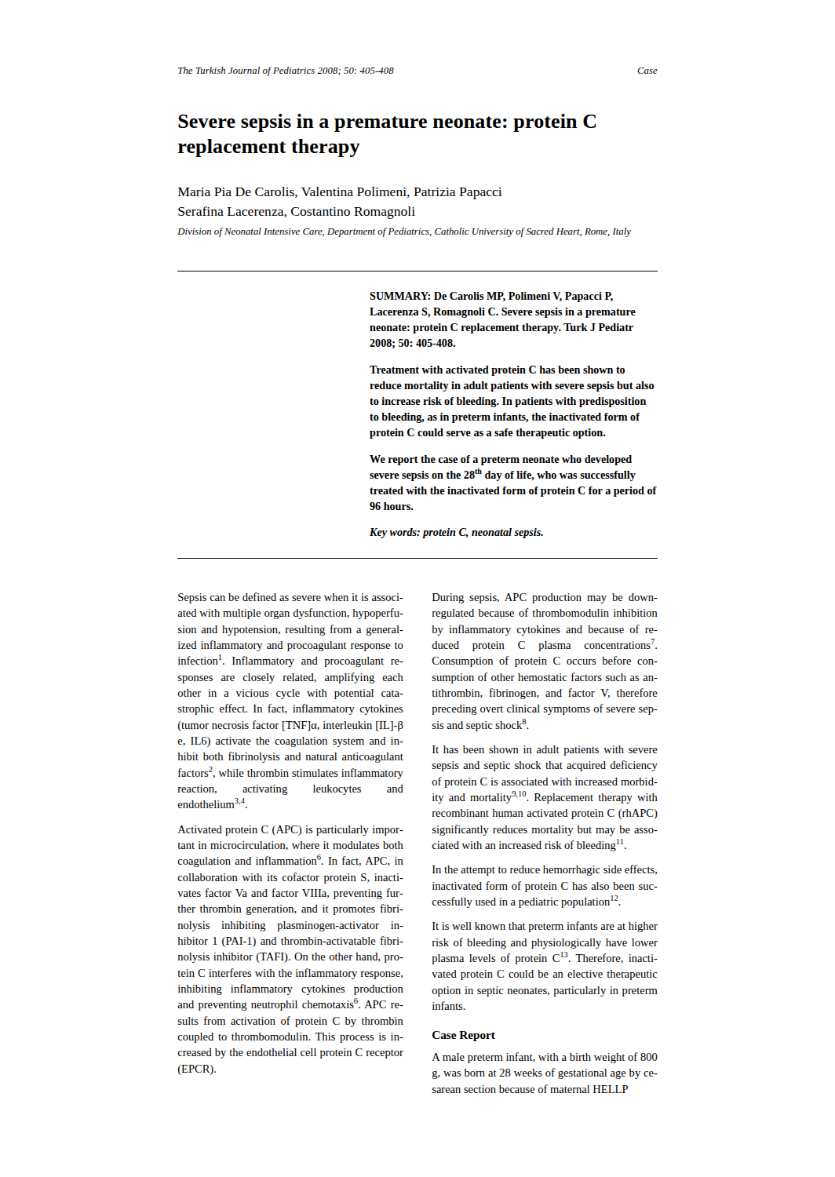The Turkish Journal of Pediatrics 2008; 50: 405-408 Case
Severe sepsis in a premature neonate: protein C
replacement therapy
Maria Pia De Carolis, Valentina Polimeni, Patrizia Papacci
Serafina Lacerenza, Costantino Romagnoli
Division of Neonatal Intensive Care, Department of Pediatrics, Catholic University of Sacred Heart, Rome, Italy
SUMMARY: De Carolis MP, Polimeni V, Papacci P, Lacerenza S, Romagnoli C. Severe sepsis in a premature neonate: protein C replacement therapy. Turk J Pediatr 2008; 50: 405-408.
Treatment with activated protein C has been shown to reduce mortality in adult patients with severe sepsis but also to increase risk of bleeding. In patients with predisposition to bleeding, as in preterm infants, the inactivated form of protein C could serve as a safe therapeutic option.
We report the case of a preterm neonate who developed severe sepsis on the 28th day of life, who was successfully treated with the inactivated form of protein C for a period of 96 hours.
Key words: protein C, neonatal sepsis.
Sepsis can be defined as severe when it is associated with multiple organ dysfunction, hypoperfusion and hypotension, resulting from a generalized inflammatory and procoagulant response to infection1. Inflammatory and procoagulant responses are closely related, amplifying each other in a vicious cycle with potential catastrophic effect. In fact, inflammatory cytokines (tumor necrosis factor [TNF]α, interleukin [IL]-β e, IL6) activate the coagulation system and inhibit both fibrinolysis and natural anticoagulant factors2, while thrombin stimulates inflammatory reaction, activating leukocytes and endothelium3,4.
Activated protein C (APC) is particularly important in microcirculation, where it modulates both coagulation and inflammation6. In fact, APC, in collaboration with its cofactor protein S, inactivates factor Va and factor VIIIa, preventing further thrombin generation, and it promotes fibrinolysis inhibiting plasminogen-activator inhibitor 1 (PAI-1) and thrombin-activatable fibrinolysis inhibitor (TAFI). On the other hand, protein C interferes with the inflammatory response, inhibiting inflammatory cytokines production and preventing neutrophil chemotaxis6. APC results from activation of protein C by thrombin coupled to thrombomodulin. This process is increased by the endothelial cell protein C receptor (EPCR).
During sepsis, APC production may be down-regulated because of thrombomodulin inhibition by inflammatory cytokines and because of reduced protein C plasma concentrations7. Consumption of protein C occurs before consumption of other hemostatic factors such as antithrombin, fibrinogen, and factor V, therefore preceding overt clinical symptoms of severe sepsis and septic shock8.
It has been shown in adult patients with severe sepsis and septic shock that acquired deficiency of protein C is associated with increased morbidity and mortality9,10. Replacement therapy with recombinant human activated protein C (rhAPC) significantly reduces mortality but may be associated with an increased risk of bleeding11.
In the attempt to reduce hemorrhagic side effects, inactivated form of protein C has also been successfully used in a pediatric population12.
It is well known that preterm infants are at higher risk of bleeding and physiologically have lower plasma levels of protein C13. Therefore, inactivated protein C could be an elective therapeutic option in septic neonates, particularly in preterm infants.
Case Report
A male preterm infant, with a birth weight of 800 g, was born at 28 weeks of gestational age by cesarean section because of maternal HELLP